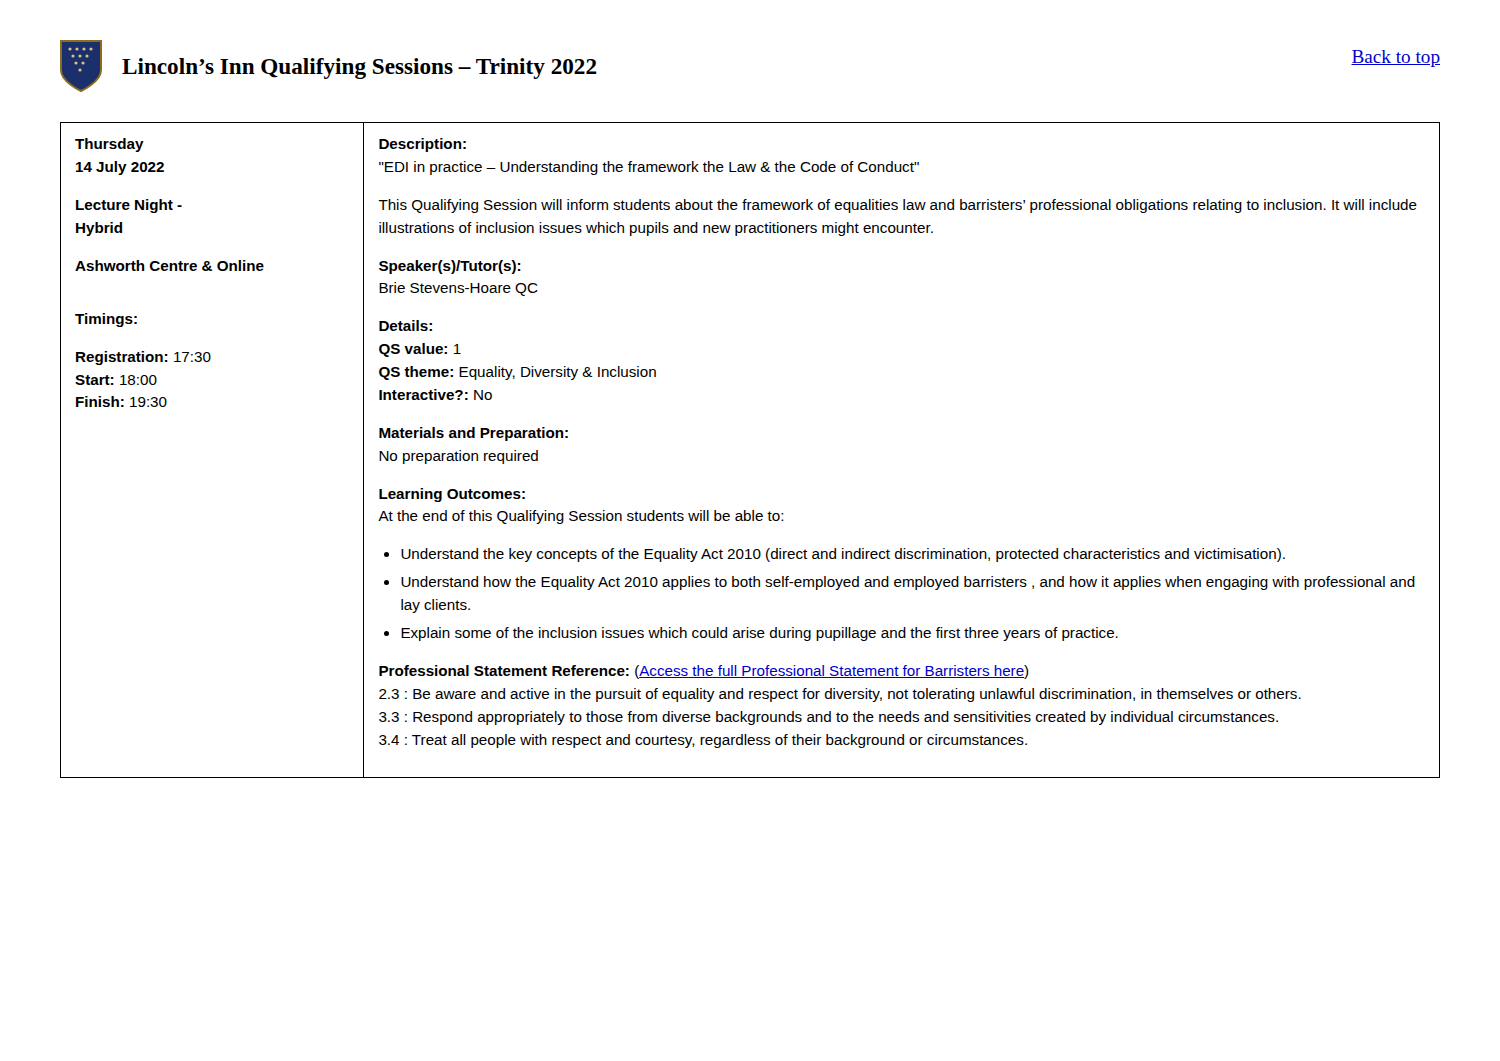Lincoln’s Inn Qualifying Sessions – Trinity 2022
Back to top
| Thursday 14 July 2022 Lecture Night - Hybrid Ashworth Centre & Online Timings: Registration: 17:30 Start: 18:00 Finish: 19:30 | Description: "EDI in practice – Understanding the framework the Law & the Code of Conduct" This Qualifying Session will inform students about the framework of equalities law and barristers’ professional obligations relating to inclusion. It will include illustrations of inclusion issues which pupils and new practitioners might encounter. Speaker(s)/Tutor(s): Brie Stevens-Hoare QC Details: QS value: 1 QS theme: Equality, Diversity & Inclusion Interactive?: No Materials and Preparation: No preparation required Learning Outcomes: At the end of this Qualifying Session students will be able to: Understand the key concepts of the Equality Act 2010 (direct and indirect discrimination, protected characteristics and victimisation). Understand how the Equality Act 2010 applies to both self-employed and employed barristers , and how it applies when engaging with professional and lay clients. Explain some of the inclusion issues which could arise during pupillage and the first three years of practice. Professional Statement Reference: ( Access the full Professional Statement for Barristers here ) 2.3 : Be aware and active in the pursuit of equality and respect for diversity, not tolerating unlawful discrimination, in themselves or others. 3.3 : Respond appropriately to those from diverse backgrounds and to the needs and sensitivities created by individual circumstances. 3.4 : Treat all people with respect and courtesy, regardless of their background or circumstances. |